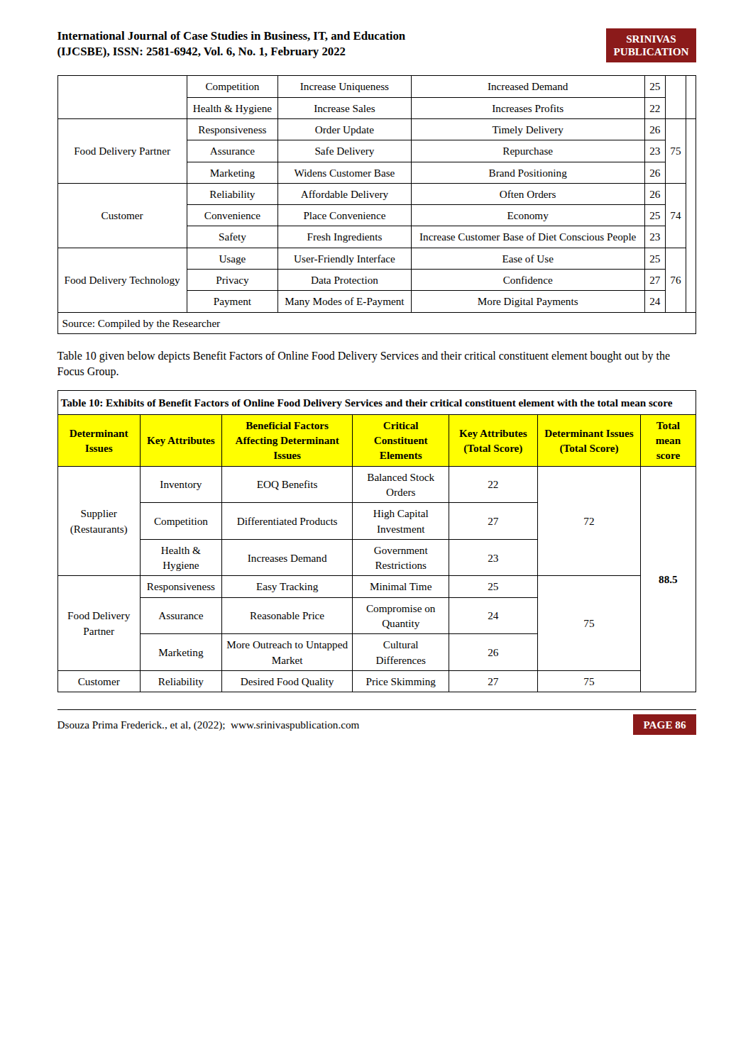International Journal of Case Studies in Business, IT, and Education
(IJCSBE), ISSN: 2581-6942, Vol. 6, No. 1, February 2022
SRINIVAS
PUBLICATION
| | Competition | Increase Uniqueness | Increased Demand | 25 | | |
| Health & Hygiene | Increase Sales | Increases Profits | 22 |
| Food Delivery Partner | Responsiveness | Order Update | Timely Delivery | 26 | 75 | |
| Assurance | Safe Delivery | Repurchase | 23 |
| Marketing | Widens Customer Base | Brand Positioning | 26 |
| Customer | Reliability | Affordable Delivery | Often Orders | 26 | 74 |
| Convenience | Place Convenience | Economy | 25 |
| Safety | Fresh Ingredients | Increase Customer Base of Diet Conscious People | 23 |
| Food Delivery Technology | Usage | User-Friendly Interface | Ease of Use | 25 | 76 |
| Privacy | Data Protection | Confidence | 27 |
| Payment | Many Modes of E-Payment | More Digital Payments | 24 |
| Source: Compiled by the Researcher |
Table 10 given below depicts Benefit Factors of Online Food Delivery Services and their critical constituent element bought out by the Focus Group.
Table 10: Exhibits of Benefit Factors of Online Food Delivery Services and their critical constituent element with the total mean score
| Determinant Issues | Key Attributes | Beneficial Factors Affecting Determinant Issues | Critical Constituent Elements | Key Attributes (Total Score) | Determinant Issues (Total Score) | Total mean score |
| --- | --- | --- | --- | --- | --- | --- |
| Supplier (Restaurants) | Inventory | EOQ Benefits | Balanced Stock Orders | 22 | 72 | 88.5 |
| Competition | Differentiated Products | High Capital Investment | 27 |
| Health & Hygiene | Increases Demand | Government Restrictions | 23 |
| Food Delivery Partner | Responsiveness | Easy Tracking | Minimal Time | 25 | 75 |
| Assurance | Reasonable Price | Compromise on Quantity | 24 |
| Marketing | More Outreach to Untapped Market | Cultural Differences | 26 |
| Customer | Reliability | Desired Food Quality | Price Skimming | 27 | 75 |
Dsouza Prima Frederick., et al, (2022); www.srinivaspublication.com
PAGE 86